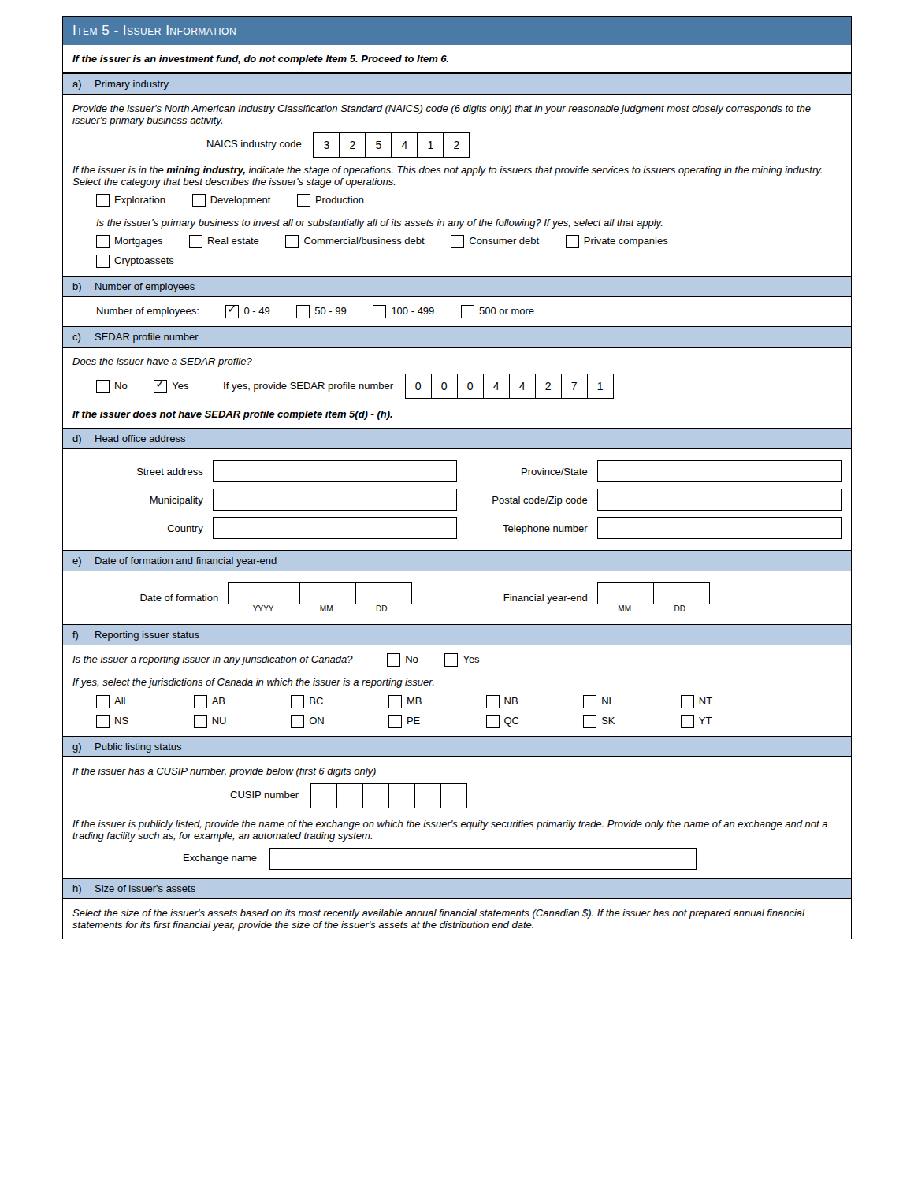Item 5 - Issuer Information
If the issuer is an investment fund, do not complete Item 5. Proceed to Item 6.
a) Primary industry
Provide the issuer's North American Industry Classification Standard (NAICS) code (6 digits only) that in your reasonable judgment most closely corresponds to the issuer's primary business activity.
NAICS industry code 325412
If the issuer is in the mining industry, indicate the stage of operations. This does not apply to issuers that provide services to issuers operating in the mining industry. Select the category that best describes the issuer's stage of operations.
Exploration Development Production
Is the issuer's primary business to invest all or substantially all of its assets in any of the following? If yes, select all that apply.
Mortgages Real estate Commercial/business debt Consumer debt Private companies
Cryptoassets
b) Number of employees
Number of employees: 0 - 49 50 - 99 100 - 499 500 or more
c) SEDAR profile number
Does the issuer have a SEDAR profile?
No Yes If yes, provide SEDAR profile number 00044271
If the issuer does not have SEDAR profile complete item 5(d) - (h).
d) Head office address
| Street address | | Province/State | |
| Municipality | | Postal code/Zip code | |
| Country | | Telephone number | |
e) Date of formation and financial year-end
| Date of formation | YYYY MM DD | Financial year-end | MM DD |
f) Reporting issuer status
Is the issuer a reporting issuer in any jurisdication of Canada? No Yes
If yes, select the jurisdictions of Canada in which the issuer is a reporting issuer.
All AB BC MB NB NL NT
NS NU ON PE QC SK YT
g) Public listing status
If the issuer has a CUSIP number, provide below (first 6 digits only)
CUSIP number
If the issuer is publicly listed, provide the name of the exchange on which the issuer's equity securities primarily trade. Provide only the name of an exchange and not a trading facility such as, for example, an automated trading system.
Exchange name
h) Size of issuer's assets
Select the size of the issuer's assets based on its most recently available annual financial statements (Canadian $). If the issuer has not prepared annual financial statements for its first financial year, provide the size of the issuer's assets at the distribution end date.